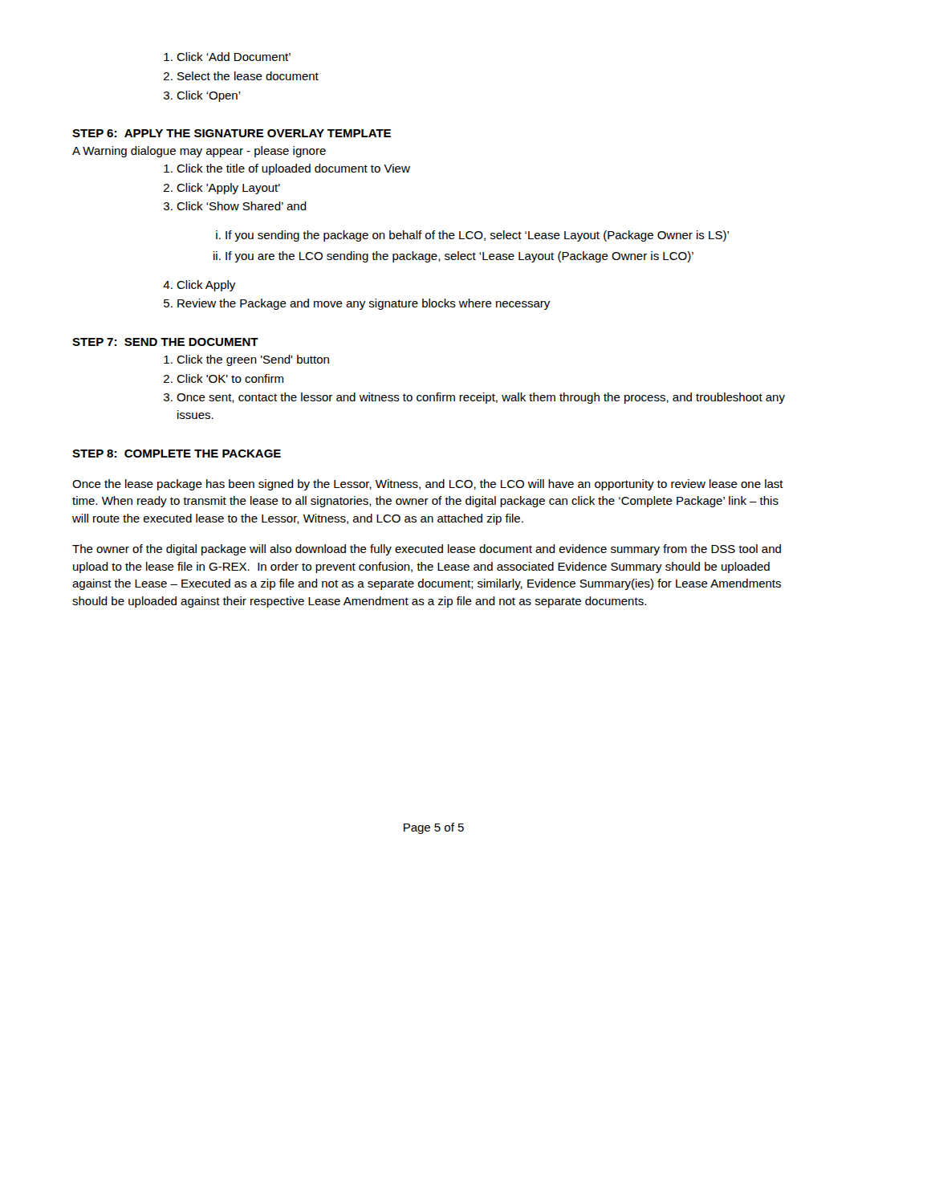Click ‘Add Document’
Select the lease document
Click ‘Open’
STEP 6: APPLY THE SIGNATURE OVERLAY TEMPLATE
A Warning dialogue may appear - please ignore
Click the title of uploaded document to View
Click 'Apply Layout'
Click ‘Show Shared’ and
If you sending the package on behalf of the LCO, select ‘Lease Layout (Package Owner is LS)’
If you are the LCO sending the package, select ‘Lease Layout (Package Owner is LCO)’
Click Apply
Review the Package and move any signature blocks where necessary
STEP 7: SEND THE DOCUMENT
Click the green 'Send' button
Click 'OK' to confirm
Once sent, contact the lessor and witness to confirm receipt, walk them through the process, and troubleshoot any issues.
STEP 8: COMPLETE THE PACKAGE
Once the lease package has been signed by the Lessor, Witness, and LCO, the LCO will have an opportunity to review lease one last time. When ready to transmit the lease to all signatories, the owner of the digital package can click the ‘Complete Package’ link – this will route the executed lease to the Lessor, Witness, and LCO as an attached zip file.
The owner of the digital package will also download the fully executed lease document and evidence summary from the DSS tool and upload to the lease file in G-REX. In order to prevent confusion, the Lease and associated Evidence Summary should be uploaded against the Lease – Executed as a zip file and not as a separate document; similarly, Evidence Summary(ies) for Lease Amendments should be uploaded against their respective Lease Amendment as a zip file and not as separate documents.
Page 5 of 5